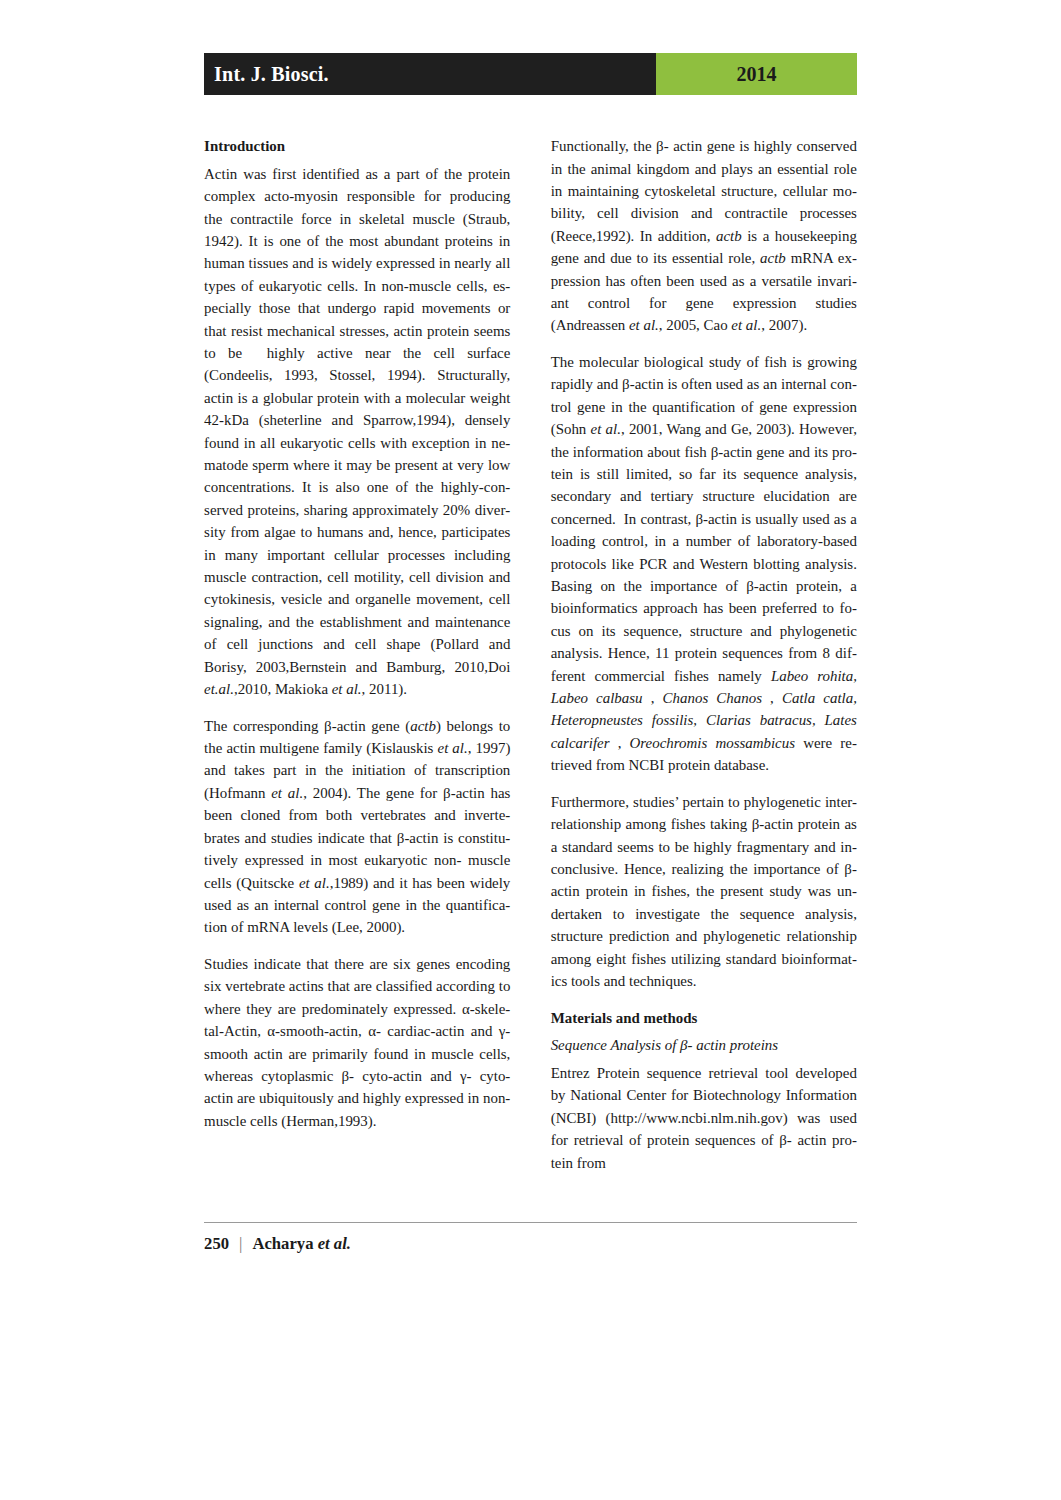Int. J. Biosci.
2014
Introduction
Actin was first identified as a part of the protein complex acto-myosin responsible for producing the contractile force in skeletal muscle (Straub, 1942). It is one of the most abundant proteins in human tissues and is widely expressed in nearly all types of eukaryotic cells. In non-muscle cells, especially those that undergo rapid movements or that resist mechanical stresses, actin protein seems to be highly active near the cell surface (Condeelis, 1993, Stossel, 1994). Structurally, actin is a globular protein with a molecular weight 42-kDa (sheterline and Sparrow,1994), densely found in all eukaryotic cells with exception in nematode sperm where it may be present at very low concentrations. It is also one of the highly-conserved proteins, sharing approximately 20% diversity from algae to humans and, hence, participates in many important cellular processes including muscle contraction, cell motility, cell division and cytokinesis, vesicle and organelle movement, cell signaling, and the establishment and maintenance of cell junctions and cell shape (Pollard and Borisy, 2003,Bernstein and Bamburg, 2010,Doi et.al.,2010, Makioka et al., 2011).
The corresponding β-actin gene (actb) belongs to the actin multigene family (Kislauskis et al., 1997) and takes part in the initiation of transcription (Hofmann et al., 2004). The gene for β-actin has been cloned from both vertebrates and invertebrates and studies indicate that β-actin is constitutively expressed in most eukaryotic non- muscle cells (Quitscke et al.,1989) and it has been widely used as an internal control gene in the quantification of mRNA levels (Lee, 2000).
Studies indicate that there are six genes encoding six vertebrate actins that are classified according to where they are predominately expressed. α-skeletal-Actin, α-smooth-actin, α- cardiac-actin and γ-smooth actin are primarily found in muscle cells, whereas cytoplasmic β- cyto-actin and γ- cyto-actin are ubiquitously and highly expressed in non-muscle cells (Herman,1993).
Functionally, the β- actin gene is highly conserved in the animal kingdom and plays an essential role in maintaining cytoskeletal structure, cellular mobility, cell division and contractile processes (Reece,1992). In addition, actb is a housekeeping gene and due to its essential role, actb mRNA expression has often been used as a versatile invariant control for gene expression studies (Andreassen et al., 2005, Cao et al., 2007).
The molecular biological study of fish is growing rapidly and β-actin is often used as an internal control gene in the quantification of gene expression (Sohn et al., 2001, Wang and Ge, 2003). However, the information about fish β-actin gene and its protein is still limited, so far its sequence analysis, secondary and tertiary structure elucidation are concerned. In contrast, β-actin is usually used as a loading control, in a number of laboratory-based protocols like PCR and Western blotting analysis. Basing on the importance of β-actin protein, a bioinformatics approach has been preferred to focus on its sequence, structure and phylogenetic analysis. Hence, 11 protein sequences from 8 different commercial fishes namely Labeo rohita, Labeo calbasu , Chanos Chanos , Catla catla, Heteropneustes fossilis, Clarias batracus, Lates calcarifer , Oreochromis mossambicus were retrieved from NCBI protein database.
Furthermore, studies’ pertain to phylogenetic inter-relationship among fishes taking β-actin protein as a standard seems to be highly fragmentary and inconclusive. Hence, realizing the importance of β-actin protein in fishes, the present study was undertaken to investigate the sequence analysis, structure prediction and phylogenetic relationship among eight fishes utilizing standard bioinformatics tools and techniques.
Materials and methods
Sequence Analysis of β- actin proteins
Entrez Protein sequence retrieval tool developed by National Center for Biotechnology Information (NCBI) (http://www.ncbi.nlm.nih.gov) was used for retrieval of protein sequences of β- actin protein from
250|Acharya et al.